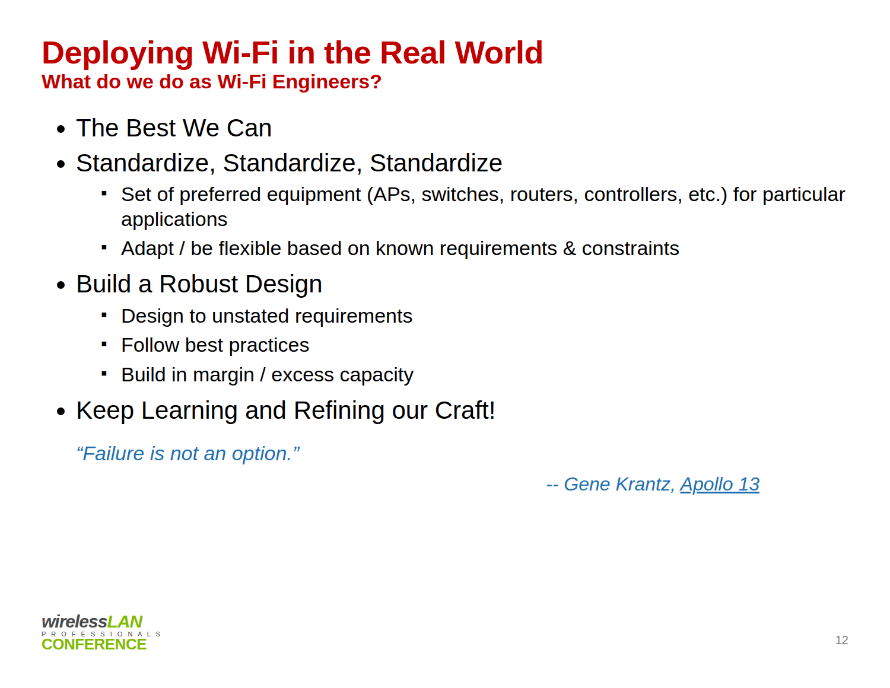Deploying Wi-Fi in the Real World
What do we do as Wi-Fi Engineers?
The Best We Can
Standardize, Standardize, Standardize
Set of preferred equipment (APs, switches, routers, controllers, etc.) for particular applications
Adapt / be flexible based on known requirements & constraints
Build a Robust Design
Design to unstated requirements
Follow best practices
Build in margin / excess capacity
Keep Learning and Refining our Craft!
“Failure is not an option.”
-- Gene Krantz, Apollo 13
wirelessLAN
P R O F E S S I O N A L S
CONFERENCE
12